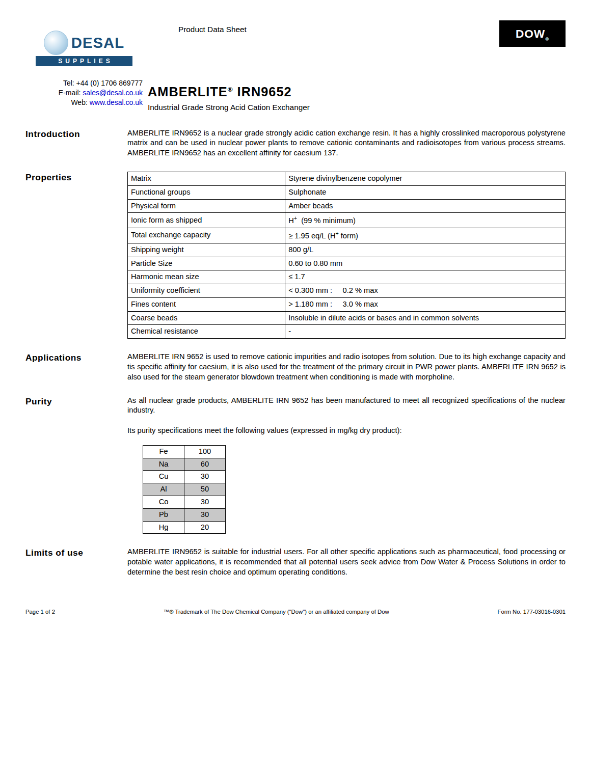DESAL
SUPPLIES
Product Data Sheet
DOW®
Tel: +44 (0) 1706 869777
E-mail: sales@desal.co.uk
Web: www.desal.co.uk
AMBERLITE® IRN9652
Industrial Grade Strong Acid Cation Exchanger
Introduction
AMBERLITE IRN9652 is a nuclear grade strongly acidic cation exchange resin. It has a highly crosslinked macroporous polystyrene matrix and can be used in nuclear power plants to remove cationic contaminants and radioisotopes from various process streams. AMBERLITE IRN9652 has an excellent affinity for caesium 137.
Properties
| Matrix | Styrene divinylbenzene copolymer |
| Functional groups | Sulphonate |
| Physical form | Amber beads |
| Ionic form as shipped | H + (99 % minimum) |
| Total exchange capacity | ≥ 1.95 eq/L (H + form) |
| Shipping weight | 800 g/L |
| Particle Size | 0.60 to 0.80 mm |
| Harmonic mean size | ≤ 1.7 |
| Uniformity coefficient | < 0.300 mm : 0.2 % max |
| Fines content | > 1.180 mm : 3.0 % max |
| Coarse beads | Insoluble in dilute acids or bases and in common solvents |
| Chemical resistance | - |
Applications
AMBERLITE IRN 9652 is used to remove cationic impurities and radio isotopes from solution. Due to its high exchange capacity and tis specific affinity for caesium, it is also used for the treatment of the primary circuit in PWR power plants. AMBERLITE IRN 9652 is also used for the steam generator blowdown treatment when conditioning is made with morpholine.
Purity
As all nuclear grade products, AMBERLITE IRN 9652 has been manufactured to meet all recognized specifications of the nuclear industry.
Its purity specifications meet the following values (expressed in mg/kg dry product):
| Fe | 100 |
| Na | 60 |
| Cu | 30 |
| Al | 50 |
| Co | 30 |
| Pb | 30 |
| Hg | 20 |
Limits of use
AMBERLITE IRN9652 is suitable for industrial users. For all other specific applications such as pharmaceutical, food processing or potable water applications, it is recommended that all potential users seek advice from Dow Water & Process Solutions in order to determine the best resin choice and optimum operating conditions.
Page 1 of 2
™® Trademark of The Dow Chemical Company ("Dow") or an affiliated company of Dow
Form No. 177-03016-0301